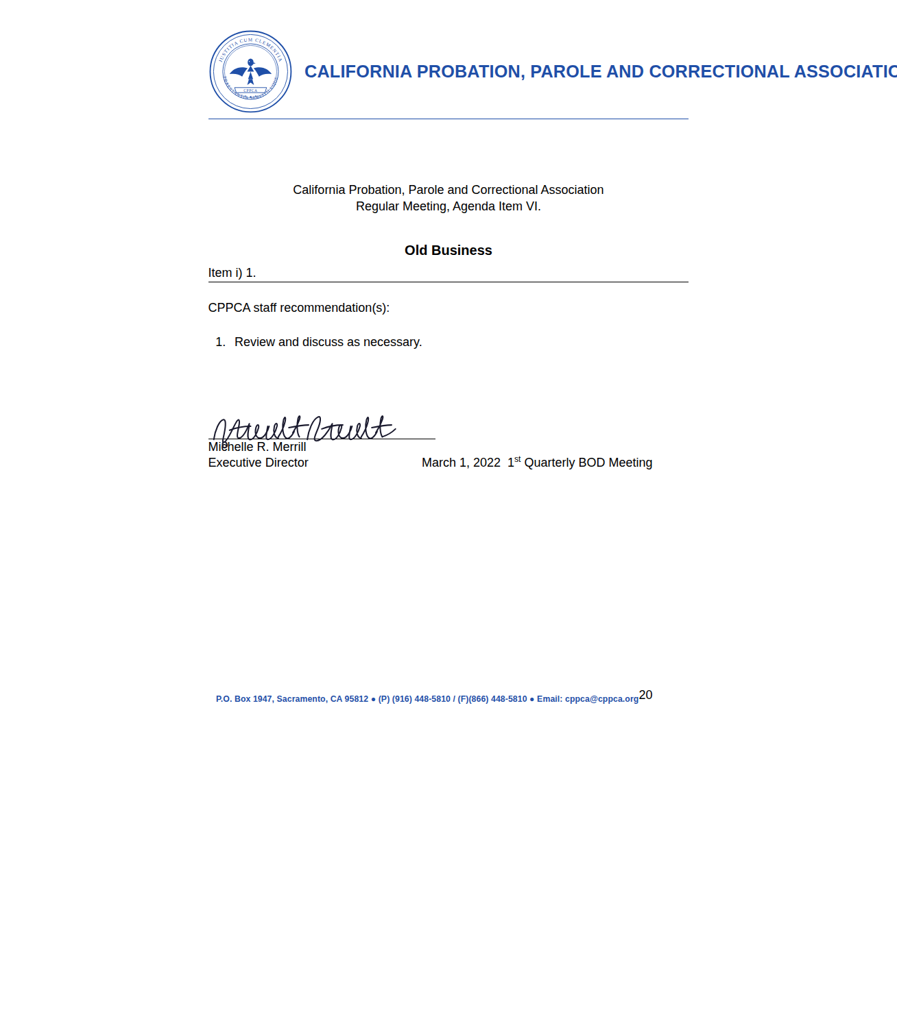JUSTITIA CUM CLEMENTIA PRAESTANTIA SERVITII UQUE CPPCA
CALIFORNIA PROBATION, PAROLE AND CORRECTIONAL ASSOCIATION
California Probation, Parole and Correctional Association
Regular Meeting, Agenda Item VI.
Old Business
Item i) 1.
CPPCA staff recommendation(s):
Review and discuss as necessary.
Michelle R. Merrill
Executive Director
March 1, 2022 1st Quarterly BOD Meeting
P.O. Box 1947, Sacramento, CA 95812 ● (P) (916) 448-5810 / (F)(866) 448-5810 ● Email: cppca@cppca.org
20